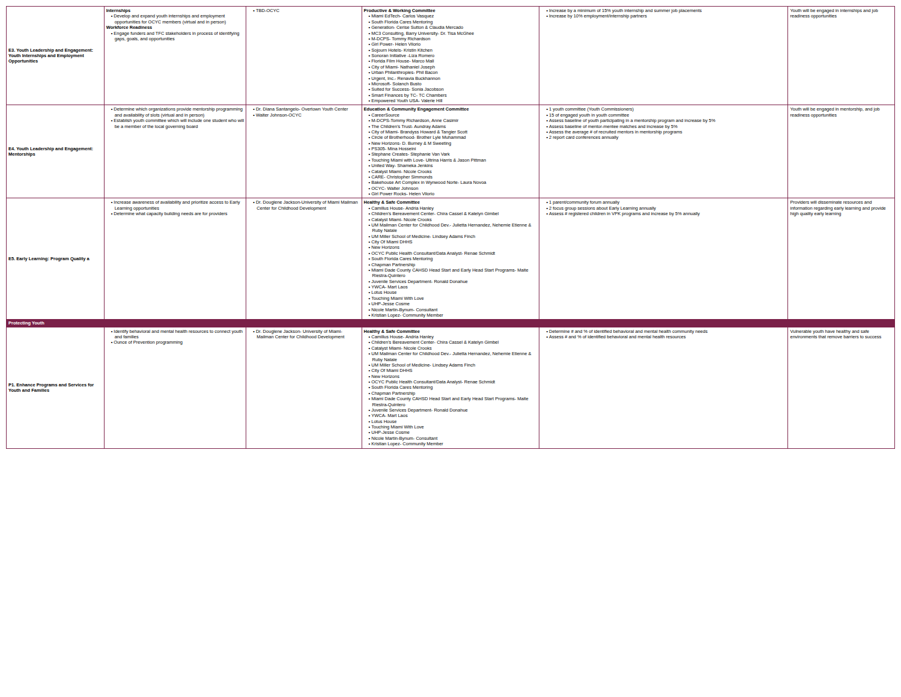| E3. Youth Leadership and Engagement: Youth Internships and Employment Opportunities | Internships Develop and expand youth internships and employment opportunities for OCYC members (virtual and in person) Workforce Readiness Engage funders and TFC stakeholders in process of identifying gaps, goals, and opportunities | TBD-OCYC | Productive & Working Committee Miami EdTech- Carlos Vasquez South Florida Cares Mentoring Generation- Cerise Sutton & Claudia Mercado MC3 Consulting, Barry University- Dr. Tisa McGhee M-DCPS- Tommy Richardson Girl Power- Helen Vilorio Sojourn Hotels- Kristin Kitchen Sonoran Initiative -Liza Romero Florida Film House- Marco Mall City of Miami- Nathaniel Joseph Urban Philanthropies- Phil Bacon Urgent, Inc.- Renavia Buckhannon Microsoft- Solanch Busto Suited for Success- Sonia Jacobson Smart Finances by TC- TC Chambers Empowered Youth USA- Valerie Hill | Increase by a minimum of 15% youth internship and summer job placements Increase by 10% employment/internship partners | Youth will be engaged in internships and job readiness opportunities |
| E4. Youth Leadership and Engagement: Mentorships | Determine which organizations provide mentorship programming and availability of slots (virtual and in person) Establish youth committee which will include one student who will be a member of the local governing board | Dr. Diana Santangelo- Overtown Youth Center Walter Johnson-OCYC | Education & Community Engagement Committee CareerSource M-DCPS-Tommy Richardson, Anne Casimir The Children's Trust- Aundray Adams City of Miami- Brandyss Howard & Tangier Scott Circle of Brotherhood- Brother Lyle Muhammad New Horizons- D. Burney & M Sweeting PS305- Mina Hosseini Stephane Creates- Stephanie Van Vark Touching Miami with Love- Ultrina Harris & Jason Pittman United Way- Shameka Jenkins Catalyst Miami- Nicole Crooks CARE- Christopher Simmonds Bakehouse Art Complex in Wynwood Norte- Laura Novoa OCYC- Walter Johnson Girl Power Rocks- Helen Vilorio | 1 youth committee (Youth Commissioners) 15 of engaged youth in youth committee Assess baseline of youth participating in a mentorship program and increase by 5% Assess baseline of mentor-mentee matches and increase by 5% Assess the average # of recruited mentors in mentorship programs 2 report card conferences annually | Youth will be engaged in mentorship, and job readiness opportunities |
| E5. Early Learning: Program Quality a | Increase awareness of availability and prioritize access to Early Learning opportunities Determine what capacity building needs are for providers | Dr. Douglene Jackson-University of Miami Mailman Center for Childhood Development | Healthy & Safe Committee Camillus House- Andria Hanley Children's Bereavement Center- Chira Cassel & Katelyn Gimbel Catalyst Miami- Nicole Crooks UM Mailman Center for Childhood Dev.- Julietta Hernandez, Nehemie Etienne & Ruby Natale UM Miller School of Medicine- Lindsey Adams Finch City Of Miami DHHS New Horizons OCYC Public Health Consultant/Data Analyst- Renae Schmidt South Florida Cares Mentoring Chapman Partnership Miami Dade County CAHSD Head Start and Early Head Start Programs- Maite Riestra-Quintero Juvenile Services Department- Ronald Donahue YWCA- Mart Laos Lotus House Touching Miami With Love UHP-Jesse Cosme Nicole Martin-Bynum- Consultant Kristian Lopez- Community Member | 1 parent/community forum annually 2 focus group sessions about Early Learning annually Assess # registered children in VPK programs and increase by 5% annually | Providers will disseminate resources and information regarding early learning and provide high quality early learning |
| Protecting Youth | | | | | |
| P1. Enhance Programs and Services for Youth and Families | Identify behavioral and mental health resources to connect youth and families Ounce of Prevention programming | Dr. Douglene Jackson- University of Miami- Mailman Center for Childhood Development | Healthy & Safe Committee Camillus House- Andria Hanley Children's Bereavement Center- Chira Cassel & Katelyn Gimbel Catalyst Miami- Nicole Crooks UM Mailman Center for Childhood Dev.- Julietta Hernandez, Nehemie Etienne & Ruby Natale UM Miller School of Medicine- Lindsey Adams Finch City Of Miami DHHS New Horizons OCYC Public Health Consultant/Data Analyst- Renae Schmidt South Florida Cares Mentoring Chapman Partnership Miami Dade County CAHSD Head Start and Early Head Start Programs- Maite Riestra-Quintero Juvenile Services Department- Ronald Donahue YWCA- Mart Laos Lotus House Touching Miami With Love UHP-Jesse Cosme Nicole Martin-Bynum- Consultant Kristian Lopez- Community Member | Determine # and % of identified behavioral and mental health community needs Assess # and % of identified behavioral and mental health resources | Vulnerable youth have healthy and safe environments that remove barriers to success |